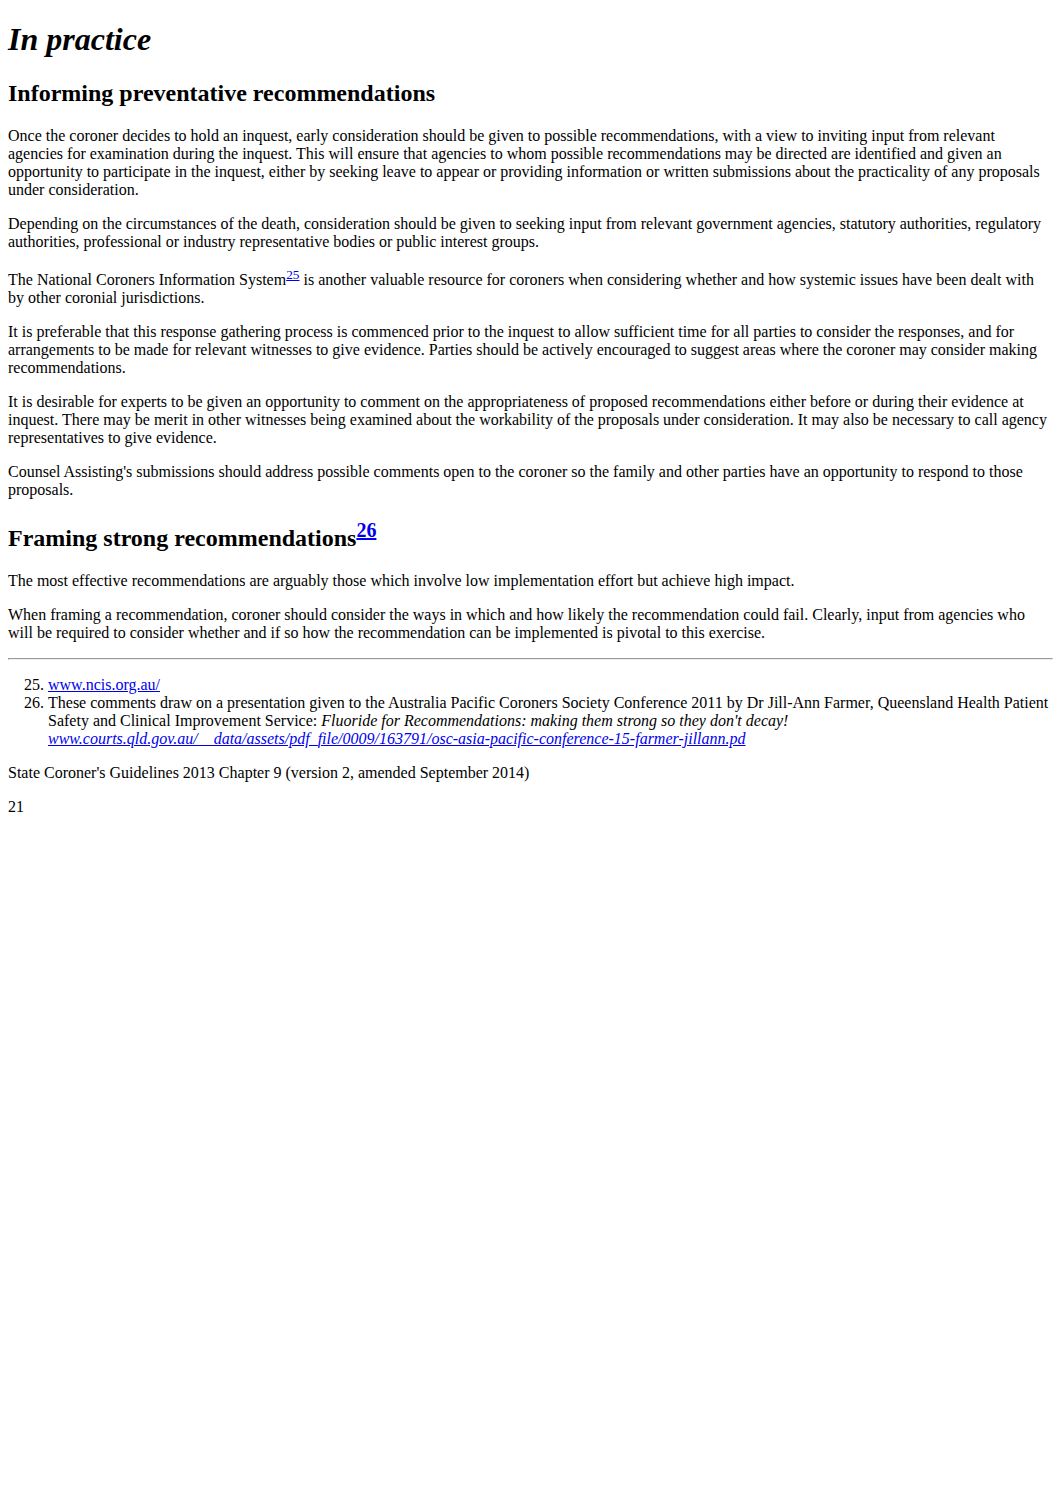In practice
Informing preventative recommendations
Once the coroner decides to hold an inquest, early consideration should be given to possible recommendations, with a view to inviting input from relevant agencies for examination during the inquest. This will ensure that agencies to whom possible recommendations may be directed are identified and given an opportunity to participate in the inquest, either by seeking leave to appear or providing information or written submissions about the practicality of any proposals under consideration.
Depending on the circumstances of the death, consideration should be given to seeking input from relevant government agencies, statutory authorities, regulatory authorities, professional or industry representative bodies or public interest groups.
The National Coroners Information System25 is another valuable resource for coroners when considering whether and how systemic issues have been dealt with by other coronial jurisdictions.
It is preferable that this response gathering process is commenced prior to the inquest to allow sufficient time for all parties to consider the responses, and for arrangements to be made for relevant witnesses to give evidence. Parties should be actively encouraged to suggest areas where the coroner may consider making recommendations.
It is desirable for experts to be given an opportunity to comment on the appropriateness of proposed recommendations either before or during their evidence at inquest. There may be merit in other witnesses being examined about the workability of the proposals under consideration. It may also be necessary to call agency representatives to give evidence.
Counsel Assisting's submissions should address possible comments open to the coroner so the family and other parties have an opportunity to respond to those proposals.
Framing strong recommendations26
The most effective recommendations are arguably those which involve low implementation effort but achieve high impact.
When framing a recommendation, coroner should consider the ways in which and how likely the recommendation could fail. Clearly, input from agencies who will be required to consider whether and if so how the recommendation can be implemented is pivotal to this exercise.
www.ncis.org.au/
These comments draw on a presentation given to the Australia Pacific Coroners Society Conference 2011 by Dr Jill-Ann Farmer, Queensland Health Patient Safety and Clinical Improvement Service: Fluoride for Recommendations: making them strong so they don't decay! www.courts.qld.gov.au/__data/assets/pdf_file/0009/163791/osc-asia-pacific-conference-15-farmer-jillann.pd
State Coroner's Guidelines 2013 Chapter 9 (version 2, amended September 2014)
21